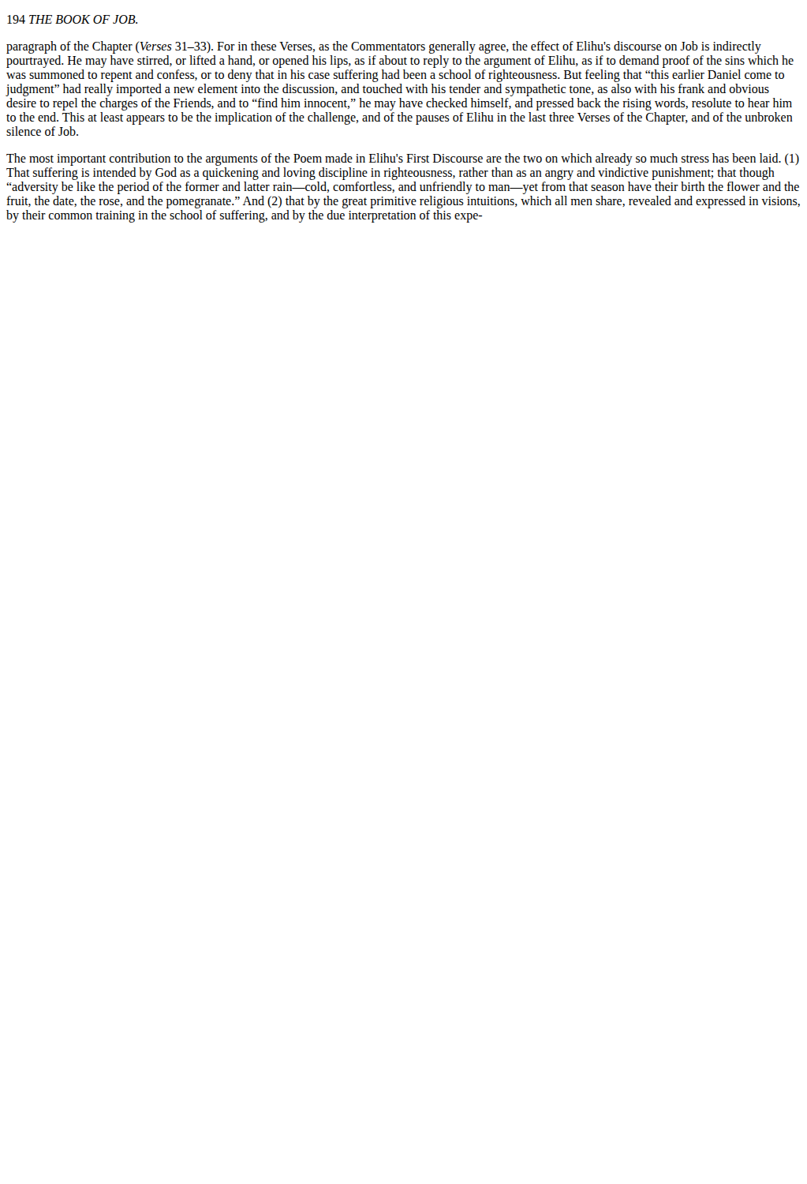194 THE BOOK OF JOB.
paragraph of the Chapter (Verses 31–33). For in these Verses, as the Commentators generally agree, the effect of Elihu's discourse on Job is indirectly pourtrayed. He may have stirred, or lifted a hand, or opened his lips, as if about to reply to the argument of Elihu, as if to demand proof of the sins which he was summoned to repent and confess, or to deny that in his case suffering had been a school of righteousness. But feeling that “this earlier Daniel come to judgment” had really imported a new element into the discussion, and touched with his tender and sympathetic tone, as also with his frank and obvious desire to repel the charges of the Friends, and to “find him innocent,” he may have checked himself, and pressed back the rising words, resolute to hear him to the end. This at least appears to be the implication of the challenge, and of the pauses of Elihu in the last three Verses of the Chapter, and of the unbroken silence of Job.
The most important contribution to the arguments of the Poem made in Elihu's First Discourse are the two on which already so much stress has been laid. (1) That suffering is intended by God as a quickening and loving discipline in righteousness, rather than as an angry and vindictive punishment; that though “adversity be like the period of the former and latter rain—cold, comfortless, and unfriendly to man—yet from that season have their birth the flower and the fruit, the date, the rose, and the pomegranate.” And (2) that by the great primitive religious intuitions, which all men share, revealed and expressed in visions, by their common training in the school of suffering, and by the due interpretation of this expe-